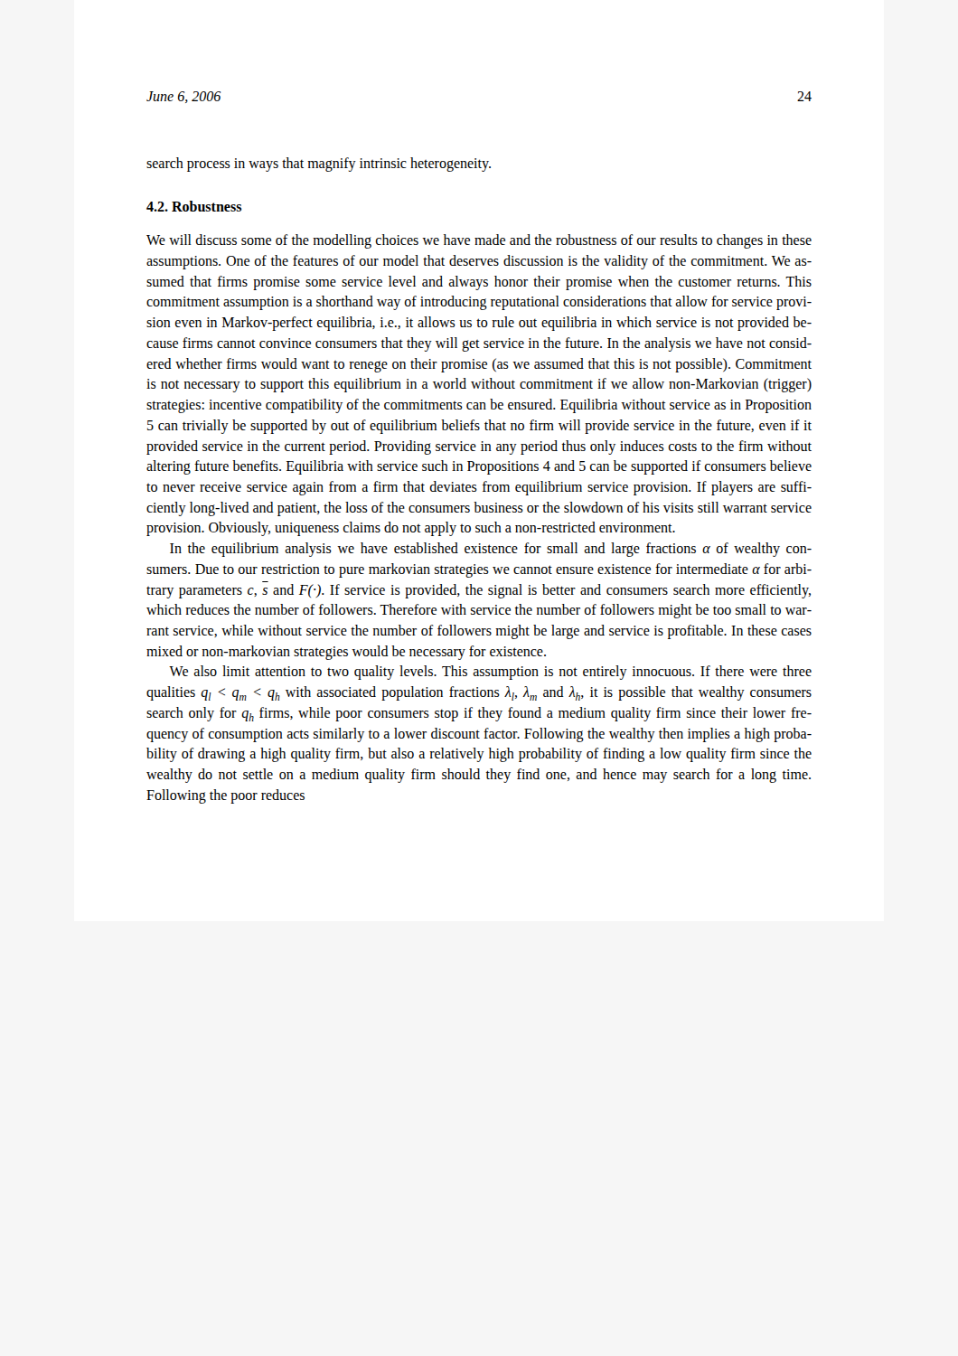June 6, 2006 24
search process in ways that magnify intrinsic heterogeneity.
4.2. Robustness
We will discuss some of the modelling choices we have made and the robustness of our results to changes in these assumptions. One of the features of our model that deserves discussion is the validity of the commitment. We assumed that firms promise some service level and always honor their promise when the customer returns. This commitment assumption is a shorthand way of introducing reputational considerations that allow for service provision even in Markov-perfect equilibria, i.e., it allows us to rule out equilibria in which service is not provided because firms cannot convince consumers that they will get service in the future. In the analysis we have not considered whether firms would want to renege on their promise (as we assumed that this is not possible). Commitment is not necessary to support this equilibrium in a world without commitment if we allow non-Markovian (trigger) strategies: incentive compatibility of the commitments can be ensured. Equilibria without service as in Proposition 5 can trivially be supported by out of equilibrium beliefs that no firm will provide service in the future, even if it provided service in the current period. Providing service in any period thus only induces costs to the firm without altering future benefits. Equilibria with service such in Propositions 4 and 5 can be supported if consumers believe to never receive service again from a firm that deviates from equilibrium service provision. If players are sufficiently long-lived and patient, the loss of the consumers business or the slowdown of his visits still warrant service provision. Obviously, uniqueness claims do not apply to such a non-restricted environment.
In the equilibrium analysis we have established existence for small and large fractions α of wealthy consumers. Due to our restriction to pure markovian strategies we cannot ensure existence for intermediate α for arbitrary parameters c, s and F(·). If service is provided, the signal is better and consumers search more efficiently, which reduces the number of followers. Therefore with service the number of followers might be too small to warrant service, while without service the number of followers might be large and service is profitable. In these cases mixed or non-markovian strategies would be necessary for existence.
We also limit attention to two quality levels. This assumption is not entirely innocuous. If there were three qualities ql < qm < qh with associated population fractions λl, λm and λh, it is possible that wealthy consumers search only for qh firms, while poor consumers stop if they found a medium quality firm since their lower frequency of consumption acts similarly to a lower discount factor. Following the wealthy then implies a high probability of drawing a high quality firm, but also a relatively high probability of finding a low quality firm since the wealthy do not settle on a medium quality firm should they find one, and hence may search for a long time. Following the poor reduces